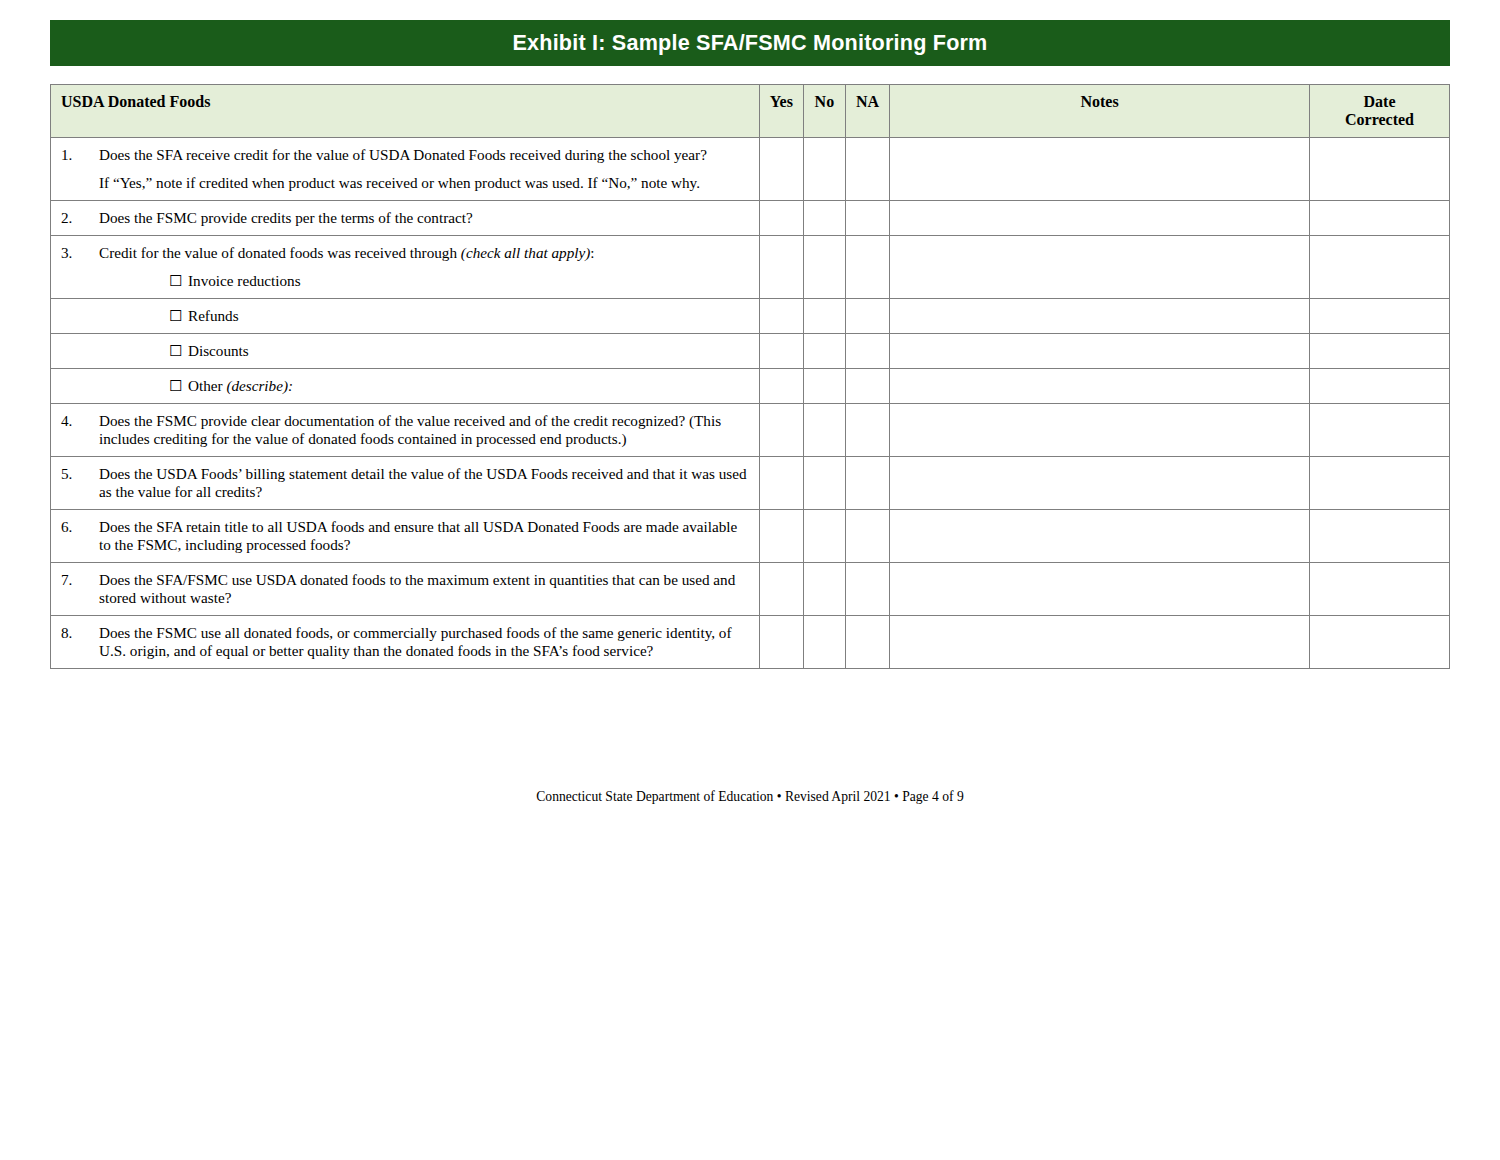Exhibit I: Sample SFA/FSMC Monitoring Form
| USDA Donated Foods | Yes | No | NA | Notes | Date Corrected |
| --- | --- | --- | --- | --- | --- |
| 1. | Does the SFA receive credit for the value of USDA Donated Foods received during the school year? If “Yes,” note if credited when product was received or when product was used. If “No,” note why. | | | | | |
| 2. | Does the FSMC provide credits per the terms of the contract? | | | | | |
| 3. | Credit for the value of donated foods was received through (check all that apply) : ☐ Invoice reductions | | | | | |
| | ☐ Refunds | | | | | |
| | ☐ Discounts | | | | | |
| | ☐ Other (describe): | | | | | |
| 4. | Does the FSMC provide clear documentation of the value received and of the credit recognized? (This includes crediting for the value of donated foods contained in processed end products.) | | | | | |
| 5. | Does the USDA Foods’ billing statement detail the value of the USDA Foods received and that it was used as the value for all credits? | | | | | |
| 6. | Does the SFA retain title to all USDA foods and ensure that all USDA Donated Foods are made available to the FSMC, including processed foods? | | | | | |
| 7. | Does the SFA/FSMC use USDA donated foods to the maximum extent in quantities that can be used and stored without waste? | | | | | |
| 8. | Does the FSMC use all donated foods, or commercially purchased foods of the same generic identity, of U.S. origin, and of equal or better quality than the donated foods in the SFA’s food service? | | | | | |
Connecticut State Department of Education • Revised April 2021 • Page 4 of 9